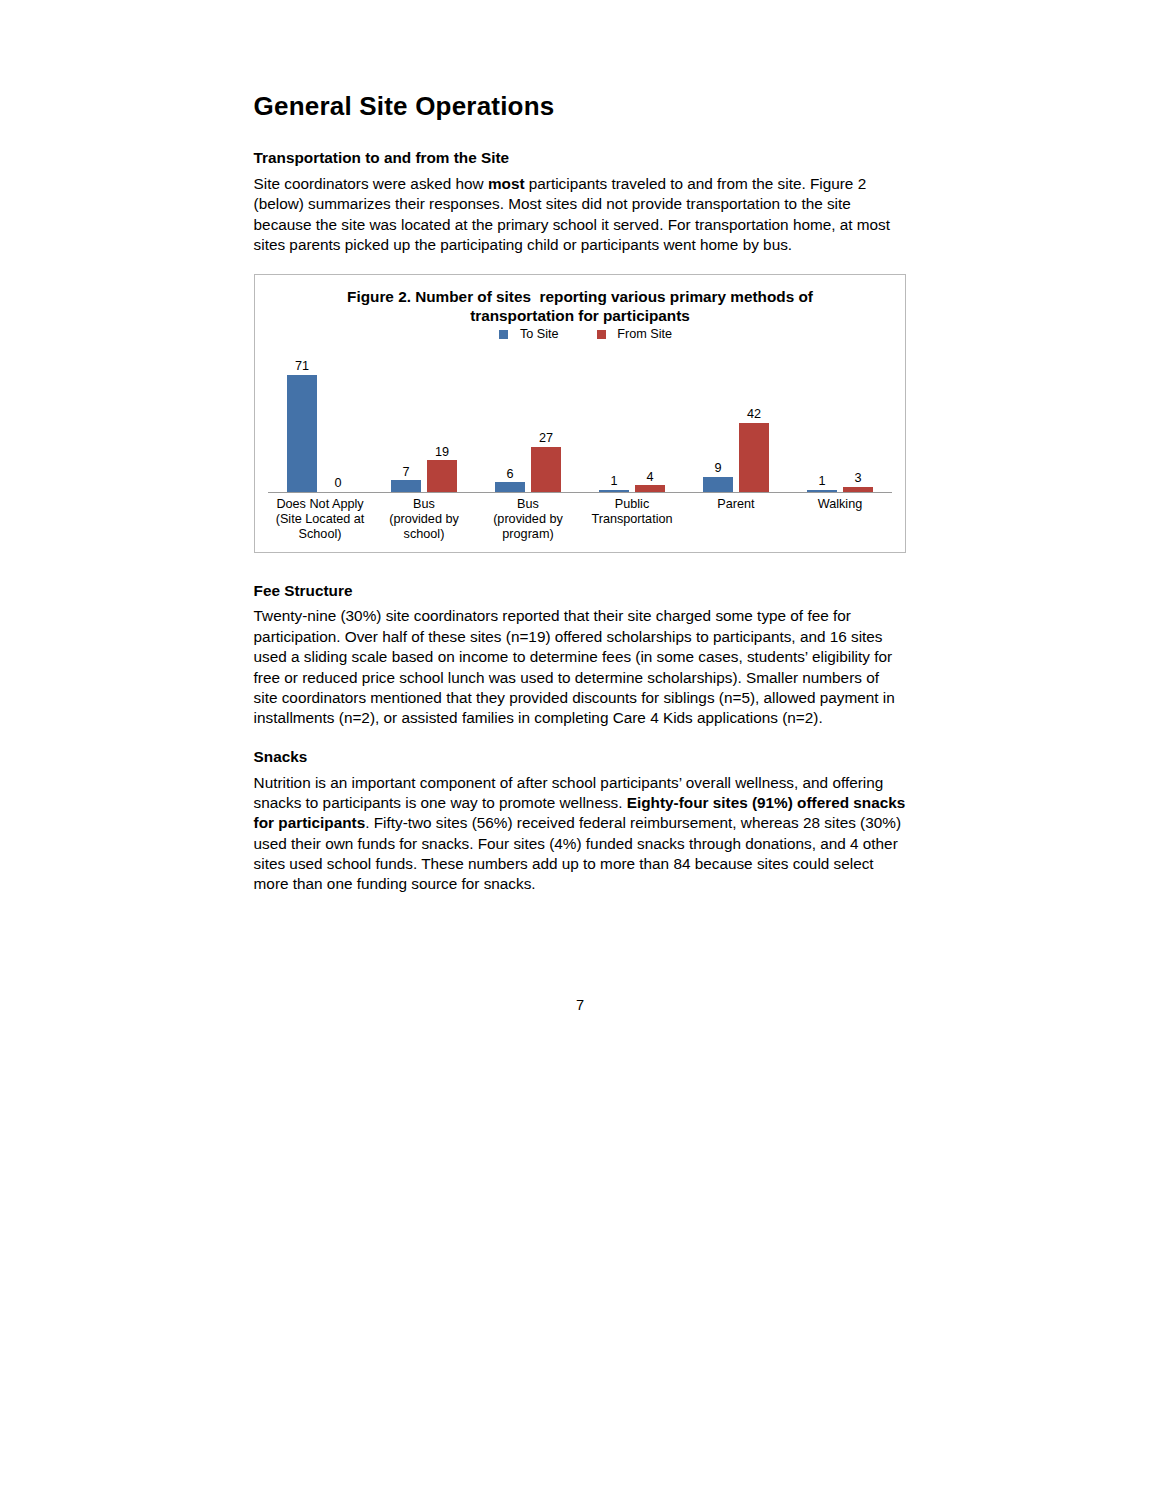General Site Operations
Transportation to and from the Site
Site coordinators were asked how most participants traveled to and from the site. Figure 2 (below) summarizes their responses. Most sites did not provide transportation to the site because the site was located at the primary school it served. For transportation home, at most sites parents picked up the participating child or participants went home by bus.
Figure 2. Number of sites reporting various primary methods of transportation for participants
To Site From Site
71
0
7
19
6
27
1
4
9
42
1
3
Does Not Apply
(Site Located at School)
Bus
(provided by school)
Bus
(provided by program)
Public
Transportation
Parent
Walking
Fee Structure
Twenty-nine (30%) site coordinators reported that their site charged some type of fee for participation. Over half of these sites (n=19) offered scholarships to participants, and 16 sites used a sliding scale based on income to determine fees (in some cases, students’ eligibility for free or reduced price school lunch was used to determine scholarships). Smaller numbers of site coordinators mentioned that they provided discounts for siblings (n=5), allowed payment in installments (n=2), or assisted families in completing Care 4 Kids applications (n=2).
Snacks
Nutrition is an important component of after school participants’ overall wellness, and offering snacks to participants is one way to promote wellness. Eighty-four sites (91%) offered snacks for participants. Fifty-two sites (56%) received federal reimbursement, whereas 28 sites (30%) used their own funds for snacks. Four sites (4%) funded snacks through donations, and 4 other sites used school funds. These numbers add up to more than 84 because sites could select more than one funding source for snacks.
7